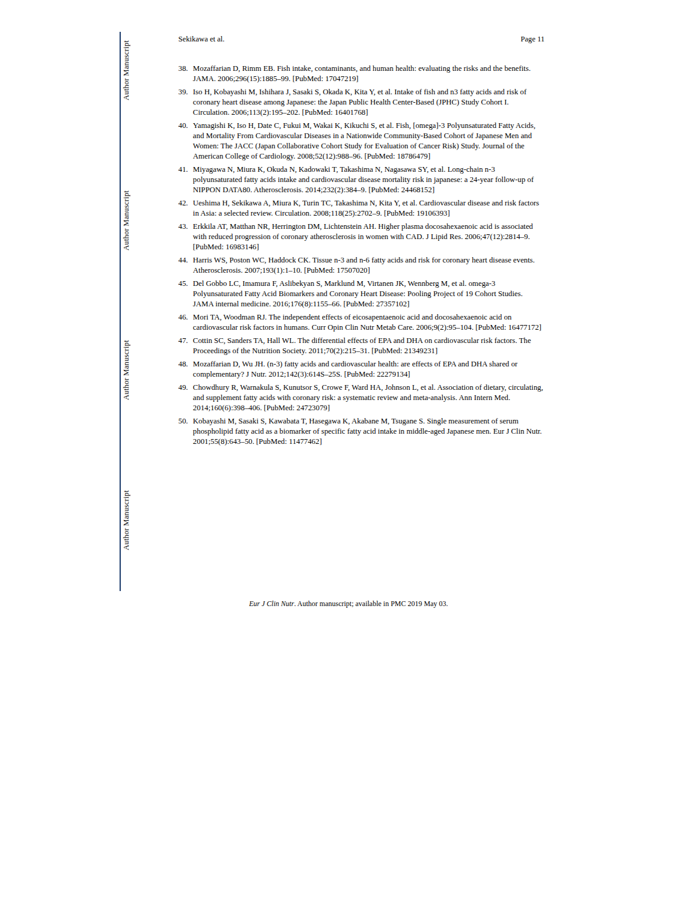Author Manuscript Author Manuscript Author Manuscript Author Manuscript
Sekikawa et al.
Page 11
38. Mozaffarian D, Rimm EB. Fish intake, contaminants, and human health: evaluating the risks and the benefits. JAMA. 2006;296(15):1885–99. [PubMed: 17047219]
39. Iso H, Kobayashi M, Ishihara J, Sasaki S, Okada K, Kita Y, et al. Intake of fish and n3 fatty acids and risk of coronary heart disease among Japanese: the Japan Public Health Center-Based (JPHC) Study Cohort I. Circulation. 2006;113(2):195–202. [PubMed: 16401768]
40. Yamagishi K, Iso H, Date C, Fukui M, Wakai K, Kikuchi S, et al. Fish, [omega]-3 Polyunsaturated Fatty Acids, and Mortality From Cardiovascular Diseases in a Nationwide Community-Based Cohort of Japanese Men and Women: The JACC (Japan Collaborative Cohort Study for Evaluation of Cancer Risk) Study. Journal of the American College of Cardiology. 2008;52(12):988–96. [PubMed: 18786479]
41. Miyagawa N, Miura K, Okuda N, Kadowaki T, Takashima N, Nagasawa SY, et al. Long-chain n-3 polyunsaturated fatty acids intake and cardiovascular disease mortality risk in japanese: a 24-year follow-up of NIPPON DATA80. Atherosclerosis. 2014;232(2):384–9. [PubMed: 24468152]
42. Ueshima H, Sekikawa A, Miura K, Turin TC, Takashima N, Kita Y, et al. Cardiovascular disease and risk factors in Asia: a selected review. Circulation. 2008;118(25):2702–9. [PubMed: 19106393]
43. Erkkila AT, Matthan NR, Herrington DM, Lichtenstein AH. Higher plasma docosahexaenoic acid is associated with reduced progression of coronary atherosclerosis in women with CAD. J Lipid Res. 2006;47(12):2814–9. [PubMed: 16983146]
44. Harris WS, Poston WC, Haddock CK. Tissue n-3 and n-6 fatty acids and risk for coronary heart disease events. Atherosclerosis. 2007;193(1):1–10. [PubMed: 17507020]
45. Del Gobbo LC, Imamura F, Aslibekyan S, Marklund M, Virtanen JK, Wennberg M, et al. omega-3 Polyunsaturated Fatty Acid Biomarkers and Coronary Heart Disease: Pooling Project of 19 Cohort Studies. JAMA internal medicine. 2016;176(8):1155–66. [PubMed: 27357102]
46. Mori TA, Woodman RJ. The independent effects of eicosapentaenoic acid and docosahexaenoic acid on cardiovascular risk factors in humans. Curr Opin Clin Nutr Metab Care. 2006;9(2):95–104. [PubMed: 16477172]
47. Cottin SC, Sanders TA, Hall WL. The differential effects of EPA and DHA on cardiovascular risk factors. The Proceedings of the Nutrition Society. 2011;70(2):215–31. [PubMed: 21349231]
48. Mozaffarian D, Wu JH. (n-3) fatty acids and cardiovascular health: are effects of EPA and DHA shared or complementary? J Nutr. 2012;142(3):614S–25S. [PubMed: 22279134]
49. Chowdhury R, Warnakula S, Kunutsor S, Crowe F, Ward HA, Johnson L, et al. Association of dietary, circulating, and supplement fatty acids with coronary risk: a systematic review and meta-analysis. Ann Intern Med. 2014;160(6):398–406. [PubMed: 24723079]
50. Kobayashi M, Sasaki S, Kawabata T, Hasegawa K, Akabane M, Tsugane S. Single measurement of serum phospholipid fatty acid as a biomarker of specific fatty acid intake in middle-aged Japanese men. Eur J Clin Nutr. 2001;55(8):643–50. [PubMed: 11477462]
Eur J Clin Nutr. Author manuscript; available in PMC 2019 May 03.